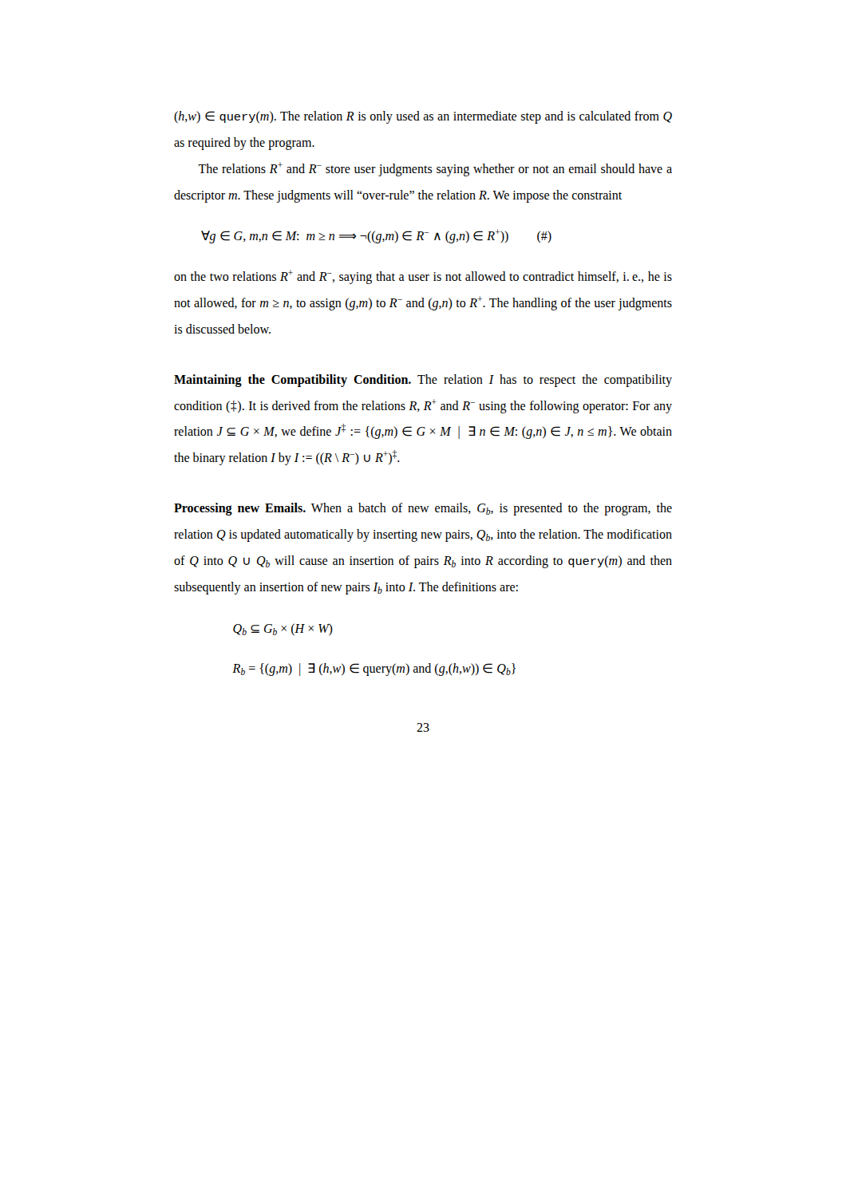(h,w) ∈ query(m). The relation R is only used as an intermediate step and is calculated from Q as required by the program.
The relations R+ and R− store user judgments saying whether or not an email should have a descriptor m. These judgments will “over-rule” the relation R. We impose the constraint
∀g ∈ G, m,n ∈ M: m ≥ n ⟹ ¬((g,m) ∈ R− ∧ (g,n) ∈ R+))(#)
on the two relations R+ and R−, saying that a user is not allowed to contradict himself, i. e., he is not allowed, for m ≥ n, to assign (g,m) to R− and (g,n) to R+. The handling of the user judgments is discussed below.
Maintaining the Compatibility Condition. The relation I has to respect the compatibility condition (‡). It is derived from the relations R, R+ and R− using the following operator: For any relation J ⊆ G × M, we define J‡ := {(g,m) ∈ G × M | ∃ n ∈ M: (g,n) ∈ J, n ≤ m}. We obtain the binary relation I by I := ((R \ R−) ∪ R+)‡.
Processing new Emails. When a batch of new emails, Gb, is presented to the program, the relation Q is updated automatically by inserting new pairs, Qb, into the relation. The modification of Q into Q ∪ Qb will cause an insertion of pairs Rb into R according to query(m) and then subsequently an insertion of new pairs Ib into I. The definitions are:
Qb ⊆ Gb × (H × W)
Rb = {(g,m) | ∃ (h,w) ∈ query(m) and (g,(h,w)) ∈ Qb}
23